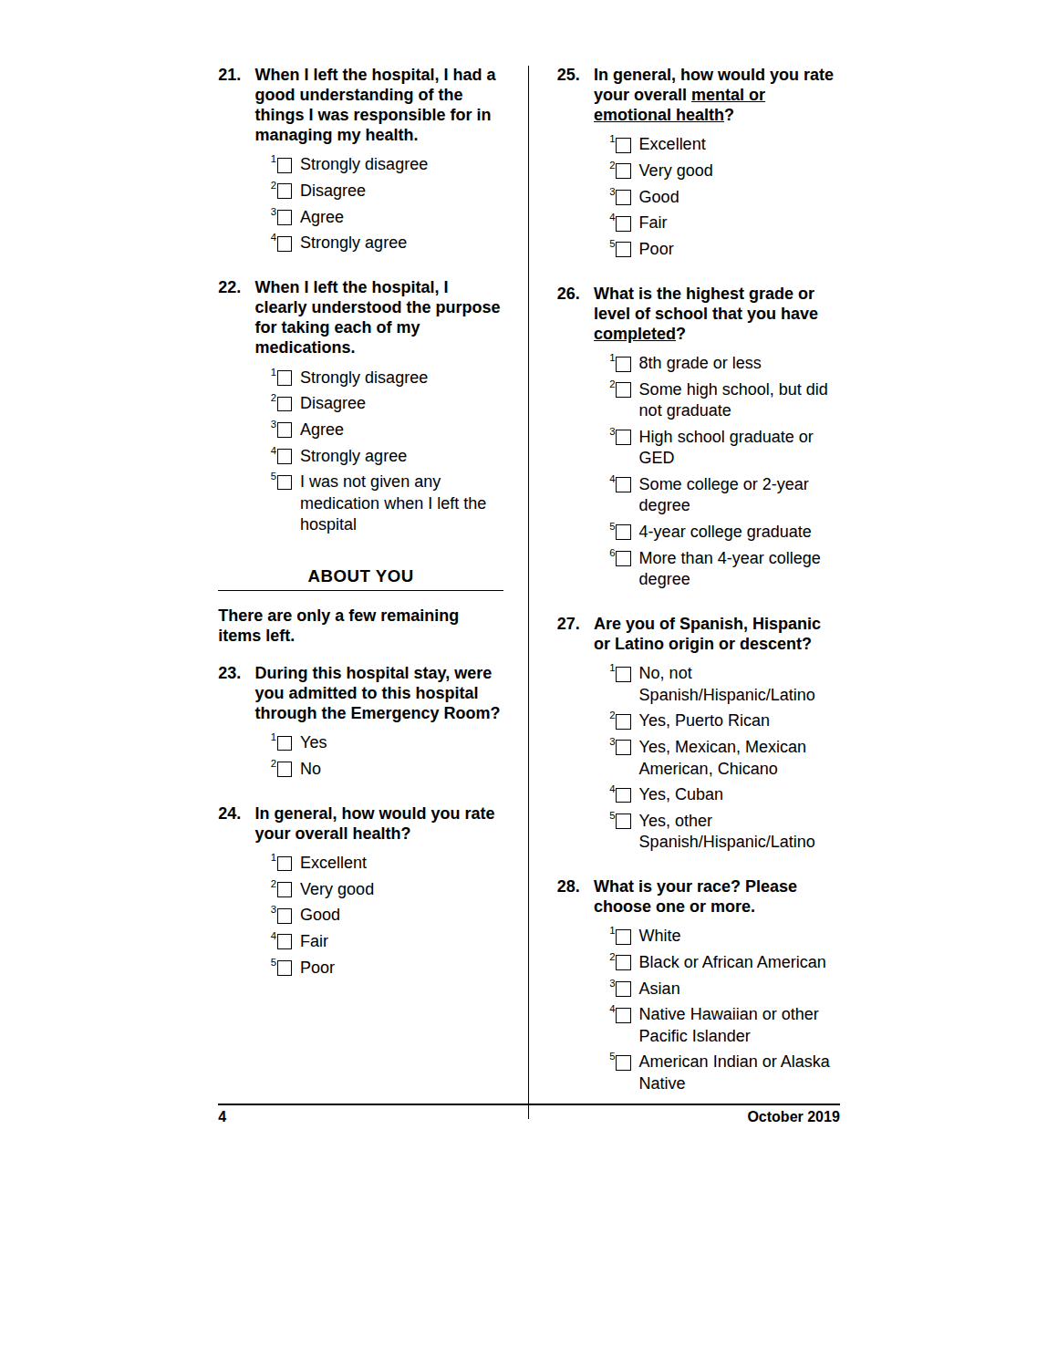21.
When I left the hospital, I had a good understanding of the things I was responsible for in managing my health.
1 Strongly disagree
2 Disagree
3 Agree
4 Strongly agree
22.
When I left the hospital, I clearly understood the purpose for taking each of my medications.
1 Strongly disagree
2 Disagree
3 Agree
4 Strongly agree
5 I was not given any medication when I left the hospital
ABOUT YOU
There are only a few remaining items left.
23.
During this hospital stay, were you admitted to this hospital through the Emergency Room?
1 Yes
2 No
24.
In general, how would you rate your overall health?
1 Excellent
2 Very good
3 Good
4 Fair
5 Poor
25.
In general, how would you rate your overall mental or emotional health?
1 Excellent
2 Very good
3 Good
4 Fair
5 Poor
26.
What is the highest grade or level of school that you have completed?
1 8th grade or less
2 Some high school, but did not graduate
3 High school graduate or GED
4 Some college or 2-year degree
5 4-year college graduate
6 More than 4-year college degree
27.
Are you of Spanish, Hispanic or Latino origin or descent?
1 No, not Spanish/Hispanic/Latino
2 Yes, Puerto Rican
3 Yes, Mexican, Mexican American, Chicano
4 Yes, Cuban
5 Yes, other Spanish/Hispanic/Latino
28.
What is your race? Please choose one or more.
1 White
2 Black or African American
3 Asian
4 Native Hawaiian or other Pacific Islander
5 American Indian or Alaska Native
4 October 2019